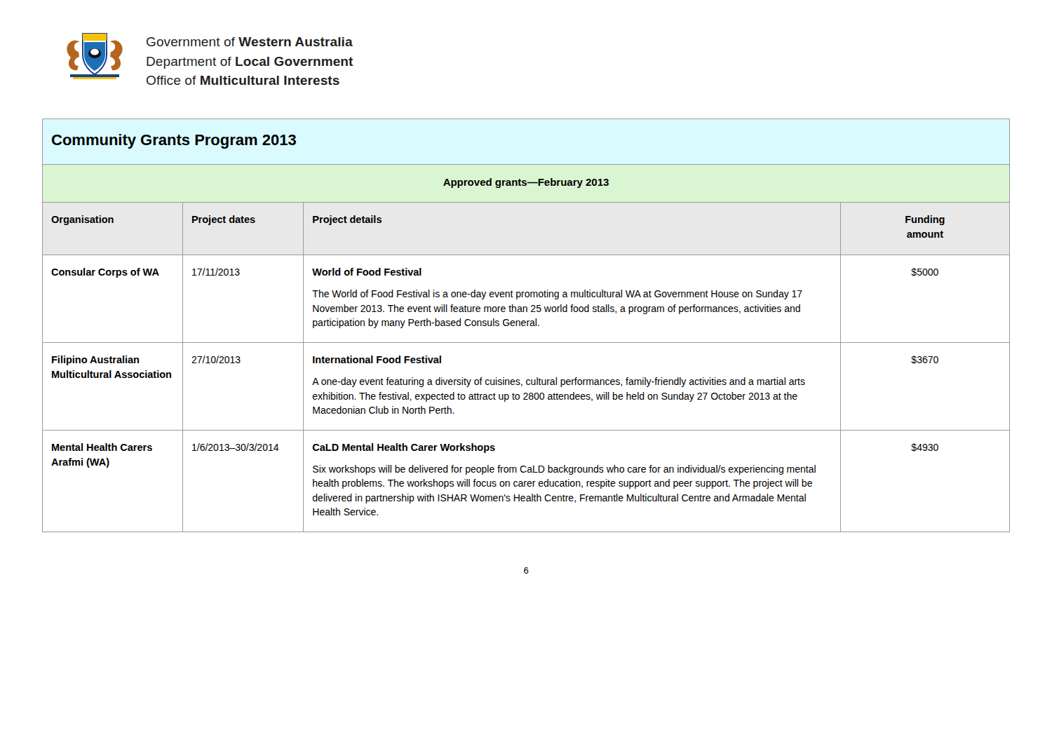Government of Western Australia
Department of Local Government
Office of Multicultural Interests
| Community Grants Program 2013 |
| Approved grants—February 2013 |
| Organisation | Project dates | Project details | Funding amount |
| Consular Corps of WA | 17/11/2013 | World of Food Festival The World of Food Festival is a one-day event promoting a multicultural WA at Government House on Sunday 17 November 2013. The event will feature more than 25 world food stalls, a program of performances, activities and participation by many Perth-based Consuls General. | $5000 |
| Filipino Australian Multicultural Association | 27/10/2013 | International Food Festival A one-day event featuring a diversity of cuisines, cultural performances, family-friendly activities and a martial arts exhibition. The festival, expected to attract up to 2800 attendees, will be held on Sunday 27 October 2013 at the Macedonian Club in North Perth. | $3670 |
| Mental Health Carers Arafmi (WA) | 1/6/2013–30/3/2014 | CaLD Mental Health Carer Workshops Six workshops will be delivered for people from CaLD backgrounds who care for an individual/s experiencing mental health problems. The workshops will focus on carer education, respite support and peer support. The project will be delivered in partnership with ISHAR Women's Health Centre, Fremantle Multicultural Centre and Armadale Mental Health Service. | $4930 |
6